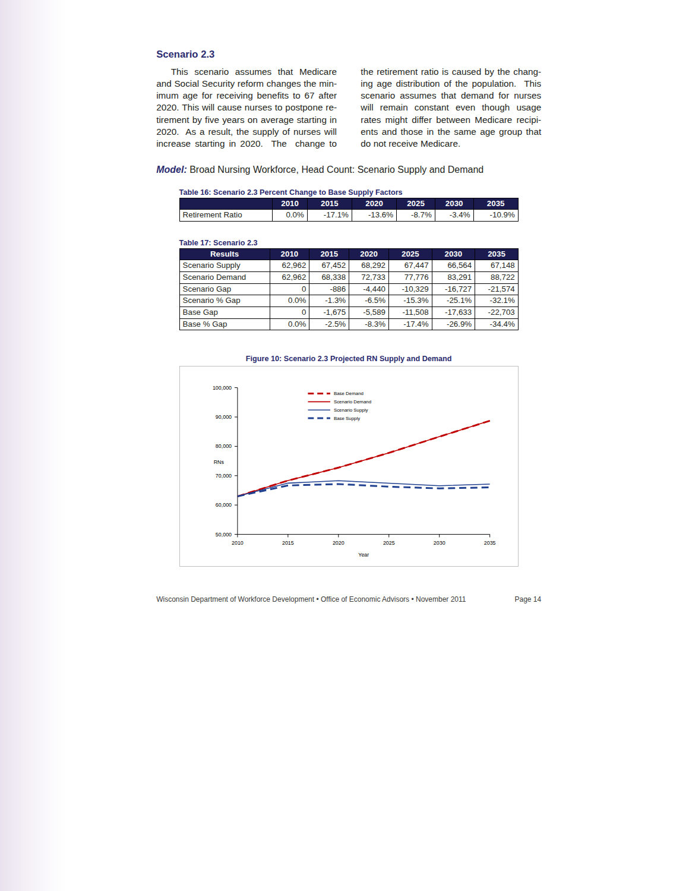Scenario 2.3
This scenario assumes that Medicare and Social Security reform changes the minimum age for receiving benefits to 67 after 2020. This will cause nurses to postpone retirement by five years on average starting in 2020. As a result, the supply of nurses will increase starting in 2020. The change to the retirement ratio is caused by the changing age distribution of the population. This scenario assumes that demand for nurses will remain constant even though usage rates might differ between Medicare recipients and those in the same age group that do not receive Medicare.
Model: Broad Nursing Workforce, Head Count: Scenario Supply and Demand
Table 16: Scenario 2.3 Percent Change to Base Supply Factors
| | 2010 | 2015 | 2020 | 2025 | 2030 | 2035 |
| --- | --- | --- | --- | --- | --- | --- |
| Retirement Ratio | 0.0% | -17.1% | -13.6% | -8.7% | -3.4% | -10.9% |
Table 17: Scenario 2.3
| Results | 2010 | 2015 | 2020 | 2025 | 2030 | 2035 |
| --- | --- | --- | --- | --- | --- | --- |
| Scenario Supply | 62,962 | 67,452 | 68,292 | 67,447 | 66,564 | 67,148 |
| Scenario Demand | 62,962 | 68,338 | 72,733 | 77,776 | 83,291 | 88,722 |
| Scenario Gap | 0 | -886 | -4,440 | -10,329 | -16,727 | -21,574 |
| Scenario % Gap | 0.0% | -1.3% | -6.5% | -15.3% | -25.1% | -32.1% |
| Base Gap | 0 | -1,675 | -5,589 | -11,508 | -17,633 | -22,703 |
| Base % Gap | 0.0% | -2.5% | -8.3% | -17.4% | -26.9% | -34.4% |
Figure 10: Scenario 2.3 Projected RN Supply and Demand
50,000 60,000 70,000 80,000 90,000 100,000 RNs 2010 2015 2020 2025 2030 2035 Year Base Demand Scenario Demand Scenario Supply Base Supply
Wisconsin Department of Workforce Development • Office of Economic Advisors • November 2011 Page 14